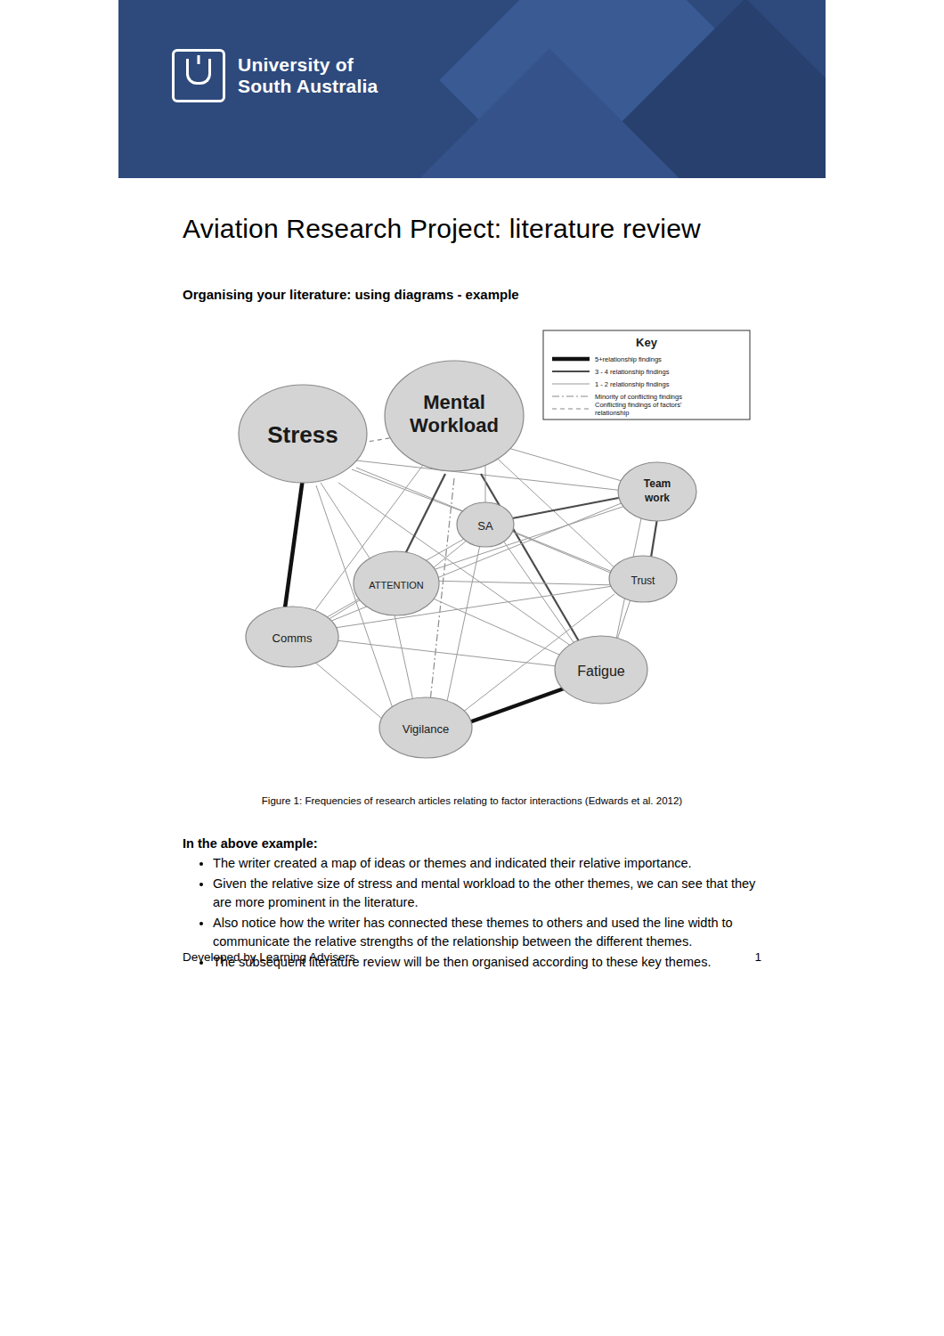University of
South Australia
Aviation Research Project: literature review
Organising your literature: using diagrams - example
Key 5+relationship findings 3 - 4 relationship findings 1 - 2 relationship findings Minority of conflicting findings Conflicting findings of factors' relationship Stress Mental Workload Team work SA Trust ATTENTION Comms Fatigue Vigilance
Figure 1: Frequencies of research articles relating to factor interactions (Edwards et al. 2012)
In the above example:
The writer created a map of ideas or themes and indicated their relative importance.
Given the relative size of stress and mental workload to the other themes, we can see that they are more prominent in the literature.
Also notice how the writer has connected these themes to others and used the line width to communicate the relative strengths of the relationship between the different themes.
The subsequent literature review will be then organised according to these key themes.
Developed by Learning Advisers 1